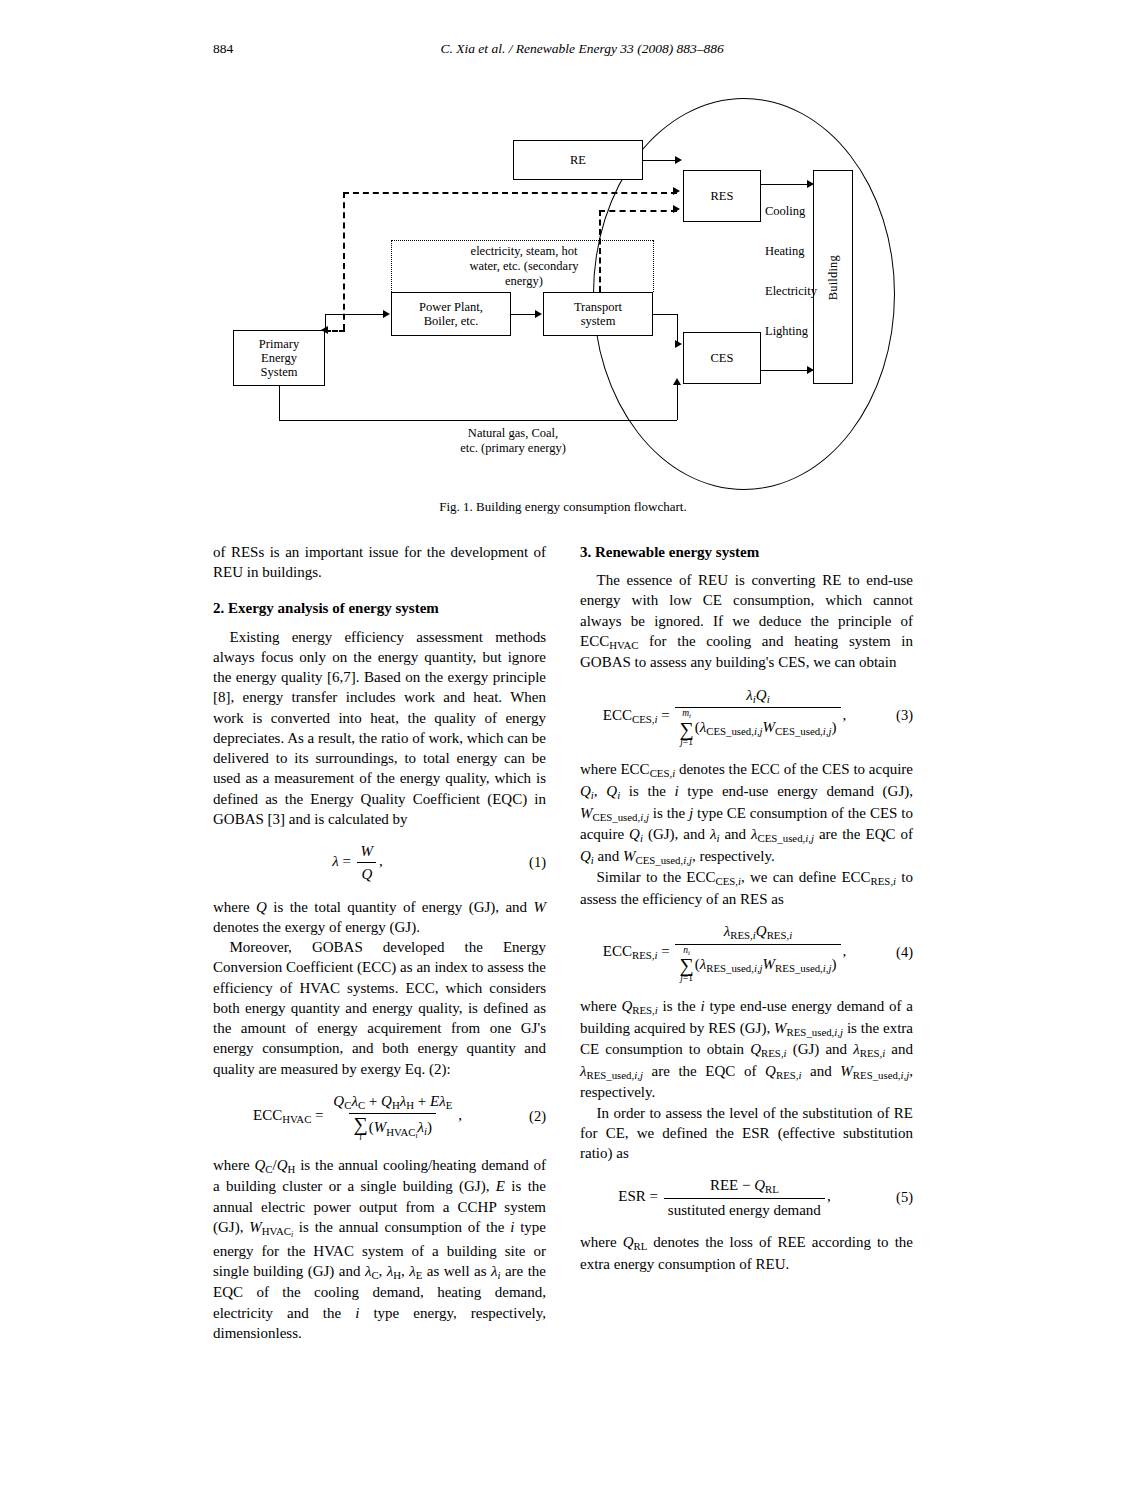884
C. Xia et al. / Renewable Energy 33 (2008) 883–886
RE
RES
CES
Building
Power Plant,
Boiler, etc.
Transport
system
Primary
Energy
System
electricity, steam, hot
water, etc. (secondary
energy)
Cooling
Heating
Electricity
Lighting
Natural gas, Coal,
etc. (primary energy)
Fig. 1. Building energy consumption flowchart.
of RESs is an important issue for the development of REU in buildings.
2. Exergy analysis of energy system
Existing energy efficiency assessment methods always focus only on the energy quantity, but ignore the energy quality [6,7]. Based on the exergy principle [8], energy transfer includes work and heat. When work is converted into heat, the quality of energy depreciates. As a result, the ratio of work, which can be delivered to its surroundings, to total energy can be used as a measurement of the energy quality, which is defined as the Energy Quality Coefficient (EQC) in GOBAS [3] and is calculated by
λ = WQ,
(1)
where Q is the total quantity of energy (GJ), and W denotes the exergy of energy (GJ).
Moreover, GOBAS developed the Energy Conversion Coefficient (ECC) as an index to assess the efficiency of HVAC systems. ECC, which considers both energy quantity and energy quality, is defined as the amount of energy acquirement from one GJ's energy consumption, and both energy quantity and quality are measured by exergy Eq. (2):
ECCHVAC = QCλC + QHλH + EλE ∑i(WHVACiλi) ,
(2)
where QC/QH is the annual cooling/heating demand of a building cluster or a single building (GJ), E is the annual electric power output from a CCHP system (GJ), WHVACi is the annual consumption of the i type energy for the HVAC system of a building site or single building (GJ) and λC, λH, λE as well as λi are the EQC of the cooling demand, heating demand, electricity and the i type energy, respectively, dimensionless.
3. Renewable energy system
The essence of REU is converting RE to end-use energy with low CE consumption, which cannot always be ignored. If we deduce the principle of ECCHVAC for the cooling and heating system in GOBAS to assess any building's CES, we can obtain
ECCCES,i = λiQi mi∑j=1(λCES_used,i,jWCES_used,i,j) ,
(3)
where ECCCES,i denotes the ECC of the CES to acquire Qi, Qi is the i type end-use energy demand (GJ), WCES_used,i,j is the j type CE consumption of the CES to acquire Qi (GJ), and λi and λCES_used,i,j are the EQC of Qi and WCES_used,i,j, respectively.
Similar to the ECCCES,i, we can define ECCRES,i to assess the efficiency of an RES as
ECCRES,i = λRES,iQRES,i ni∑j=1(λRES_used,i,jWRES_used,i,j) ,
(4)
where QRES,i is the i type end-use energy demand of a building acquired by RES (GJ), WRES_used,i,j is the extra CE consumption to obtain QRES,i (GJ) and λRES,i and λRES_used,i,j are the EQC of QRES,i and WRES_used,i,j, respectively.
In order to assess the level of the substitution of RE for CE, we defined the ESR (effective substitution ratio) as
ESR = REE − QRL sustituted energy demand ,
(5)
where QRL denotes the loss of REE according to the extra energy consumption of REU.